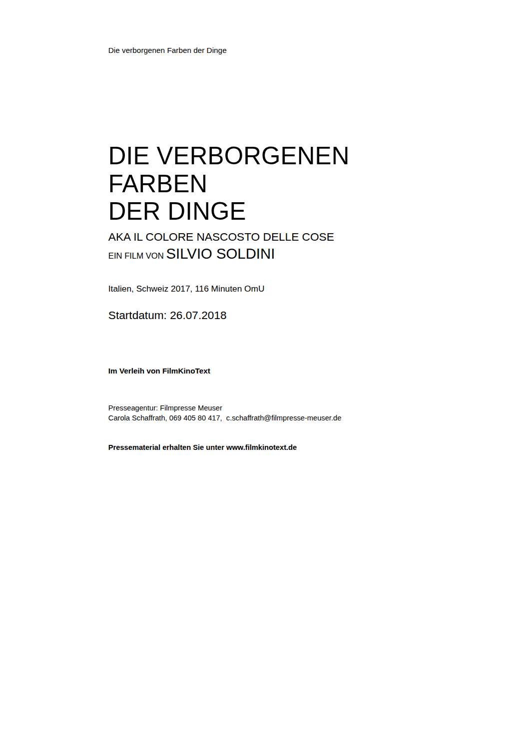Die verborgenen Farben der Dinge
Die verborgenen
Farben
der Dinge
aka Il colore nascosto delle cose
Ein Film von Silvio Soldini
Italien, Schweiz 2017, 116 Minuten OmU
Startdatum: 26.07.2018
Im Verleih von FilmKinoText
Presseagentur: Filmpresse Meuser
Carola Schaffrath, 069 405 80 417, c.schaffrath@filmpresse-meuser.de
Pressematerial erhalten Sie unter www.filmkinotext.de